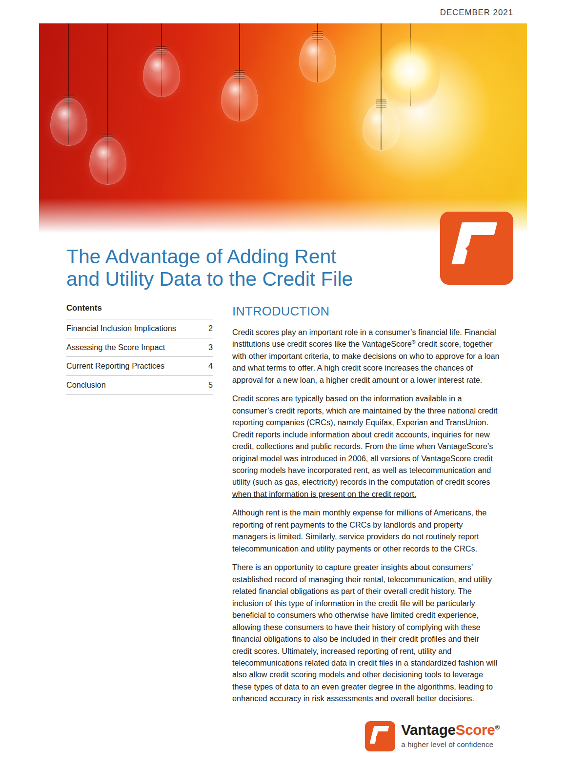DECEMBER 2021
The Advantage of Adding Rent
and Utility Data to the Credit File
Contents
Financial Inclusion Implications 2
Assessing the Score Impact 3
Current Reporting Practices 4
Conclusion 5
INTRODUCTION
Credit scores play an important role in a consumer’s financial life. Financial institutions use credit scores like the VantageScore® credit score, together with other important criteria, to make decisions on who to approve for a loan and what terms to offer. A high credit score increases the chances of approval for a new loan, a higher credit amount or a lower interest rate.
Credit scores are typically based on the information available in a consumer’s credit reports, which are maintained by the three national credit reporting companies (CRCs), namely Equifax, Experian and TransUnion. Credit reports include information about credit accounts, inquiries for new credit, collections and public records. From the time when VantageScore’s original model was introduced in 2006, all versions of VantageScore credit scoring models have incorporated rent, as well as telecommunication and utility (such as gas, electricity) records in the computation of credit scores when that information is present on the credit report.
Although rent is the main monthly expense for millions of Americans, the reporting of rent payments to the CRCs by landlords and property managers is limited. Similarly, service providers do not routinely report telecommunication and utility payments or other records to the CRCs.
There is an opportunity to capture greater insights about consumers’ established record of managing their rental, telecommunication, and utility related financial obligations as part of their overall credit history. The inclusion of this type of information in the credit file will be particularly beneficial to consumers who otherwise have limited credit experience, allowing these consumers to have their history of complying with these financial obligations to also be included in their credit profiles and their credit scores. Ultimately, increased reporting of rent, utility and telecommunications related data in credit files in a standardized fashion will also allow credit scoring models and other decisioning tools to leverage these types of data to an even greater degree in the algorithms, leading to enhanced accuracy in risk assessments and overall better decisions.
Vantage Score®
a higher level of confidence